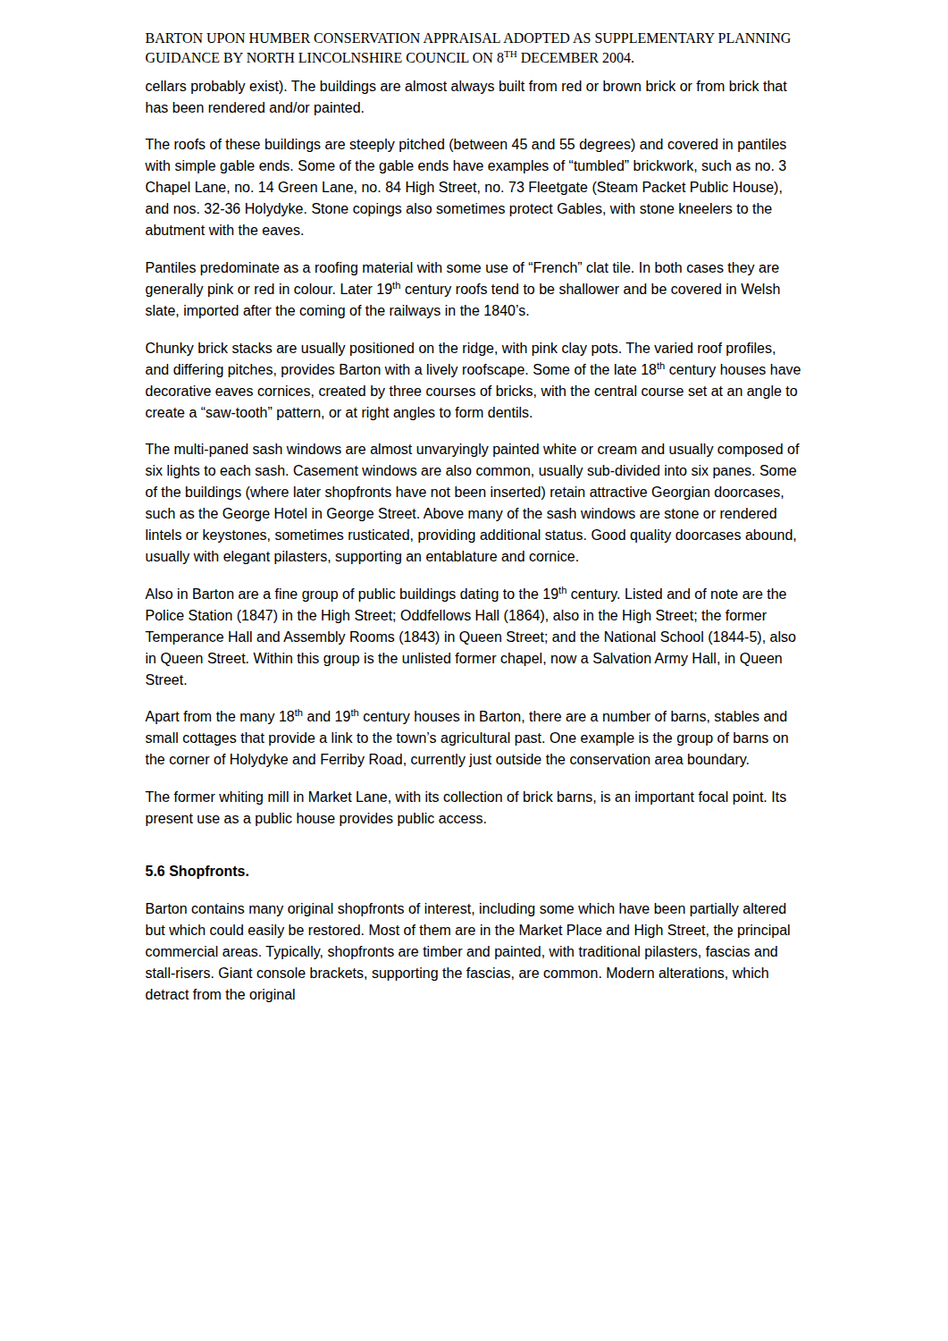BARTON UPON HUMBER CONSERVATION APPRAISAL ADOPTED AS SUPPLEMENTARY PLANNING GUIDANCE BY NORTH LINCOLNSHIRE COUNCIL ON 8TH DECEMBER 2004.
cellars probably exist). The buildings are almost always built from red or brown brick or from brick that has been rendered and/or painted.
The roofs of these buildings are steeply pitched (between 45 and 55 degrees) and covered in pantiles with simple gable ends. Some of the gable ends have examples of “tumbled” brickwork, such as no. 3 Chapel Lane, no. 14 Green Lane, no. 84 High Street, no. 73 Fleetgate (Steam Packet Public House), and nos. 32-36 Holydyke. Stone copings also sometimes protect Gables, with stone kneelers to the abutment with the eaves.
Pantiles predominate as a roofing material with some use of “French” clat tile. In both cases they are generally pink or red in colour. Later 19th century roofs tend to be shallower and be covered in Welsh slate, imported after the coming of the railways in the 1840’s.
Chunky brick stacks are usually positioned on the ridge, with pink clay pots. The varied roof profiles, and differing pitches, provides Barton with a lively roofscape. Some of the late 18th century houses have decorative eaves cornices, created by three courses of bricks, with the central course set at an angle to create a “saw-tooth” pattern, or at right angles to form dentils.
The multi-paned sash windows are almost unvaryingly painted white or cream and usually composed of six lights to each sash. Casement windows are also common, usually sub-divided into six panes. Some of the buildings (where later shopfronts have not been inserted) retain attractive Georgian doorcases, such as the George Hotel in George Street. Above many of the sash windows are stone or rendered lintels or keystones, sometimes rusticated, providing additional status. Good quality doorcases abound, usually with elegant pilasters, supporting an entablature and cornice.
Also in Barton are a fine group of public buildings dating to the 19th century. Listed and of note are the Police Station (1847) in the High Street; Oddfellows Hall (1864), also in the High Street; the former Temperance Hall and Assembly Rooms (1843) in Queen Street; and the National School (1844-5), also in Queen Street. Within this group is the unlisted former chapel, now a Salvation Army Hall, in Queen Street.
Apart from the many 18th and 19th century houses in Barton, there are a number of barns, stables and small cottages that provide a link to the town’s agricultural past. One example is the group of barns on the corner of Holydyke and Ferriby Road, currently just outside the conservation area boundary.
The former whiting mill in Market Lane, with its collection of brick barns, is an important focal point. Its present use as a public house provides public access.
5.6 Shopfronts.
Barton contains many original shopfronts of interest, including some which have been partially altered but which could easily be restored. Most of them are in the Market Place and High Street, the principal commercial areas. Typically, shopfronts are timber and painted, with traditional pilasters, fascias and stall-risers. Giant console brackets, supporting the fascias, are common. Modern alterations, which detract from the original